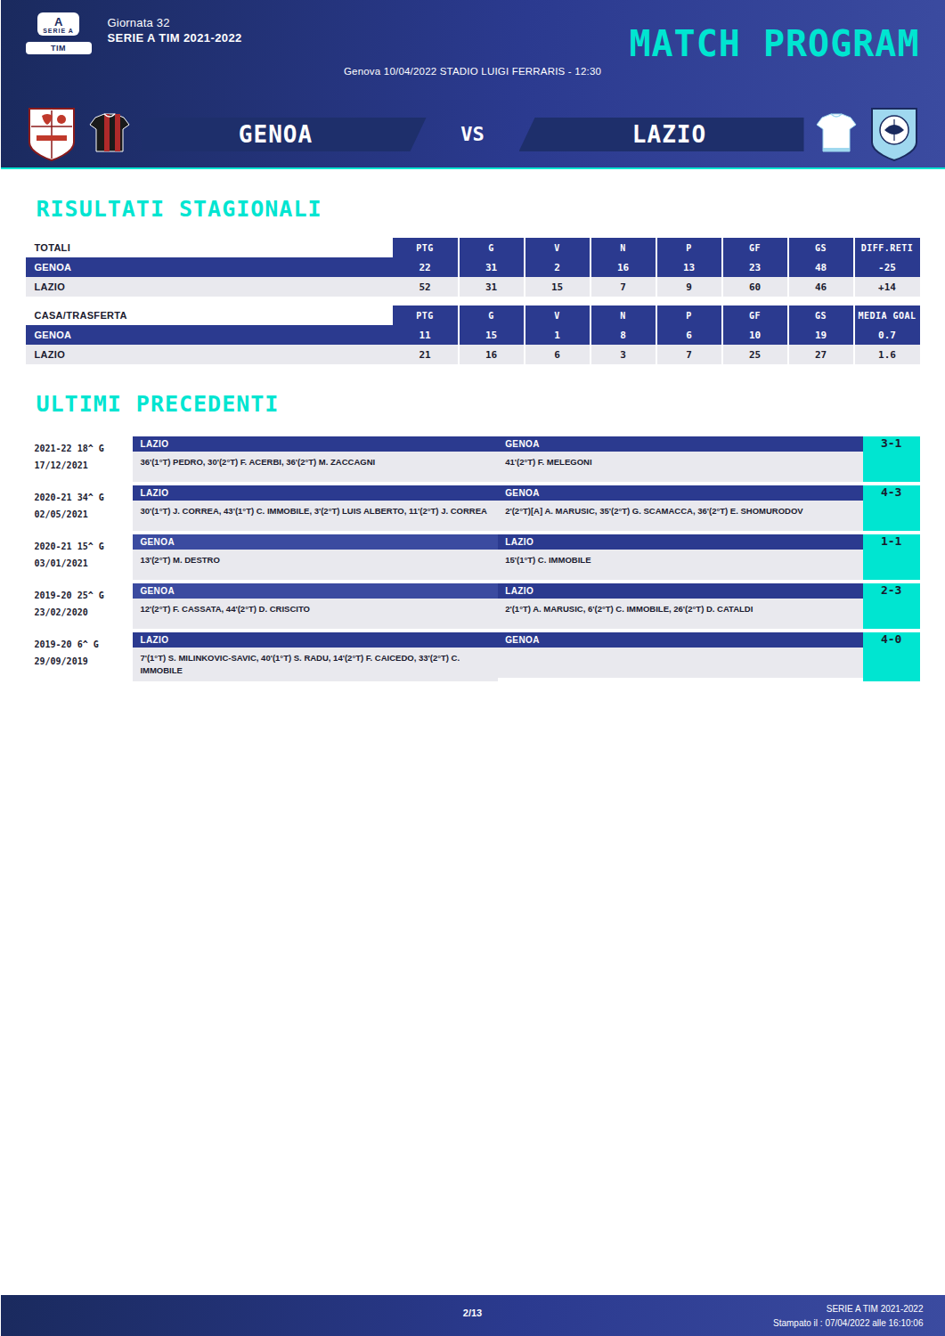A SERIE A
TIM
Giornata 32
SERIE A TIM 2021-2022
MATCH PROGRAM
Genova 10/04/2022 STADIO LUIGI FERRARIS - 12:30
GENOA
VS
LAZIO
RISULTATI STAGIONALI
| TOTALI | PTG | G | V | N | P | GF | GS | DIFF.RETI |
| --- | --- | --- | --- | --- | --- | --- | --- | --- |
| GENOA | 22 | 31 | 2 | 16 | 13 | 23 | 48 | -25 |
| LAZIO | 52 | 31 | 15 | 7 | 9 | 60 | 46 | +14 |
| CASA/TRASFERTA | PTG | G | V | N | P | GF | GS | MEDIA GOAL |
| GENOA | 11 | 15 | 1 | 8 | 6 | 10 | 19 | 0.7 |
| LAZIO | 21 | 16 | 6 | 3 | 7 | 25 | 27 | 1.6 |
ULTIMI PRECEDENTI
| 2021-22 18^ G 17/12/2021 | LAZIO 36'(1°T) PEDRO, 30'(2°T) F. ACERBI, 36'(2°T) M. ZACCAGNI | GENOA 41'(2°T) F. MELEGONI | 3-1 |
| 2020-21 34^ G 02/05/2021 | LAZIO 30'(1°T) J. CORREA, 43'(1°T) C. IMMOBILE, 3'(2°T) LUIS ALBERTO, 11'(2°T) J. CORREA | GENOA 2'(2°T)[A] A. MARUSIC, 35'(2°T) G. SCAMACCA, 36'(2°T) E. SHOMURODOV | 4-3 |
| 2020-21 15^ G 03/01/2021 | GENOA 13'(2°T) M. DESTRO | LAZIO 15'(1°T) C. IMMOBILE | 1-1 |
| 2019-20 25^ G 23/02/2020 | GENOA 12'(2°T) F. CASSATA, 44'(2°T) D. CRISCITO | LAZIO 2'(1°T) A. MARUSIC, 6'(2°T) C. IMMOBILE, 26'(2°T) D. CATALDI | 2-3 |
| 2019-20 6^ G 29/09/2019 | LAZIO 7'(1°T) S. MILINKOVIC-SAVIC, 40'(1°T) S. RADU, 14'(2°T) F. CAICEDO, 33'(2°T) C. IMMOBILE | GENOA | 4-0 |
2/13
SERIE A TIM 2021-2022
Stampato il : 07/04/2022 alle 16:10:06